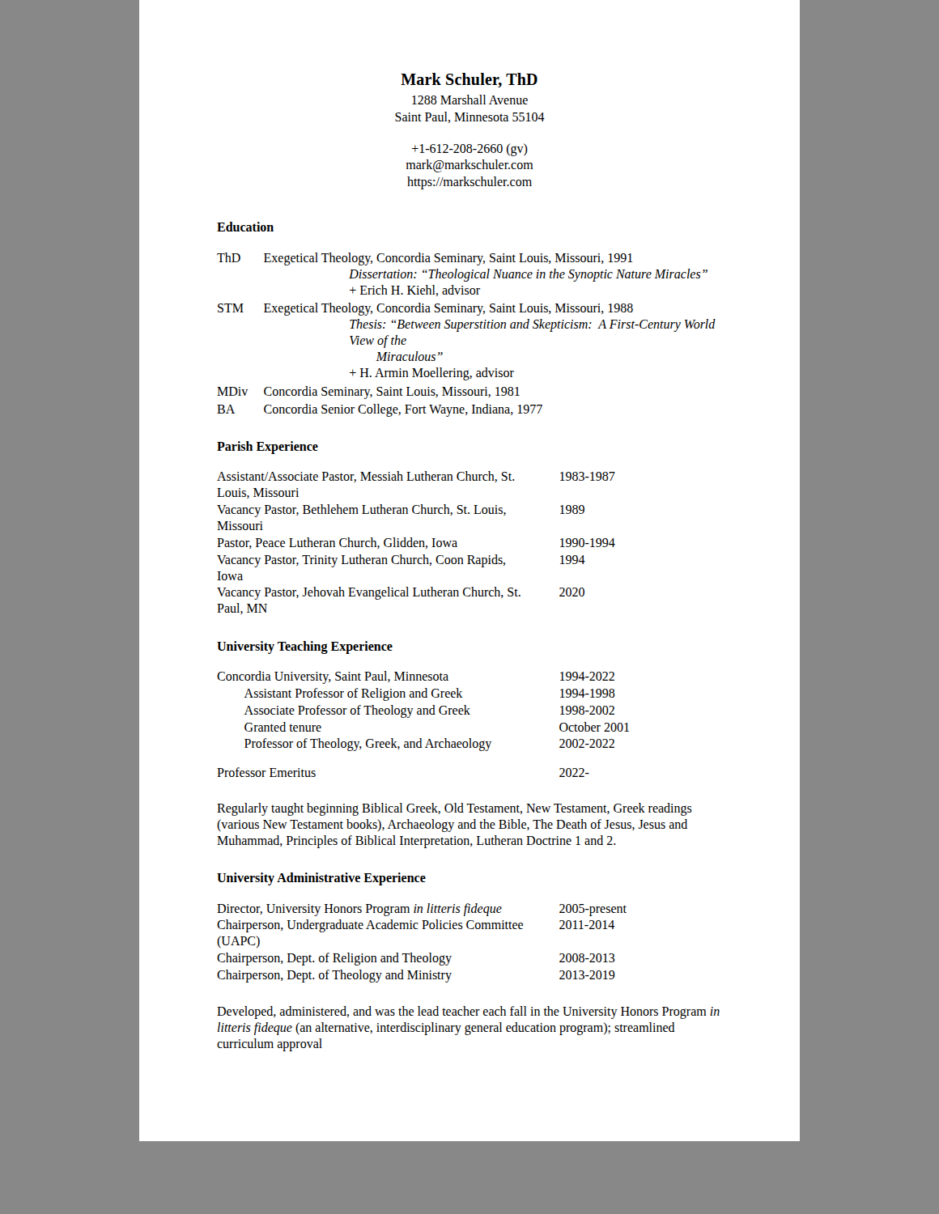Mark Schuler, ThD
1288 Marshall Avenue
Saint Paul, Minnesota 55104
+1-612-208-2660 (gv)
mark@markschuler.com
https://markschuler.com
Education
ThD
Exegetical Theology, Concordia Seminary, Saint Louis, Missouri, 1991 Dissertation: “Theological Nuance in the Synoptic Nature Miracles” + Erich H. Kiehl, advisor
STM
Exegetical Theology, Concordia Seminary, Saint Louis, Missouri, 1988 Thesis: “Between Superstition and Skepticism: A First-Century World View of the Miraculous” + H. Armin Moellering, advisor
MDiv
Concordia Seminary, Saint Louis, Missouri, 1981
BA
Concordia Senior College, Fort Wayne, Indiana, 1977
Parish Experience
| Assistant/Associate Pastor, Messiah Lutheran Church, St. Louis, Missouri | 1983-1987 |
| Vacancy Pastor, Bethlehem Lutheran Church, St. Louis, Missouri | 1989 |
| Pastor, Peace Lutheran Church, Glidden, Iowa | 1990-1994 |
| Vacancy Pastor, Trinity Lutheran Church, Coon Rapids, Iowa | 1994 |
| Vacancy Pastor, Jehovah Evangelical Lutheran Church, St. Paul, MN | 2020 |
University Teaching Experience
| Concordia University, Saint Paul, Minnesota | 1994-2022 |
| Assistant Professor of Religion and Greek | 1994-1998 |
| Associate Professor of Theology and Greek | 1998-2002 |
| Granted tenure | October 2001 |
| Professor of Theology, Greek, and Archaeology | 2002-2022 |
| Professor Emeritus | 2022- |
Regularly taught beginning Biblical Greek, Old Testament, New Testament, Greek readings (various New Testament books), Archaeology and the Bible, The Death of Jesus, Jesus and Muhammad, Principles of Biblical Interpretation, Lutheran Doctrine 1 and 2.
University Administrative Experience
| Director, University Honors Program in litteris fideque | 2005-present |
| Chairperson, Undergraduate Academic Policies Committee (UAPC) | 2011-2014 |
| Chairperson, Dept. of Religion and Theology | 2008-2013 |
| Chairperson, Dept. of Theology and Ministry | 2013-2019 |
Developed, administered, and was the lead teacher each fall in the University Honors Program in litteris fideque (an alternative, interdisciplinary general education program); streamlined curriculum approval